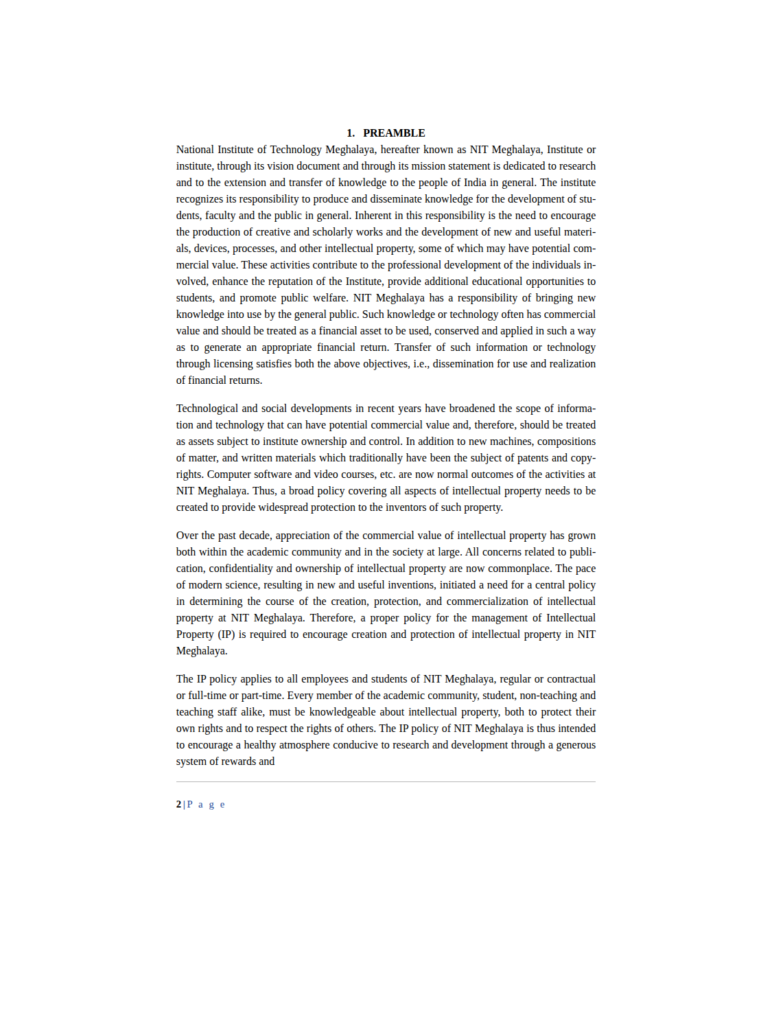1. PREAMBLE
National Institute of Technology Meghalaya, hereafter known as NIT Meghalaya, Institute or institute, through its vision document and through its mission statement is dedicated to research and to the extension and transfer of knowledge to the people of India in general. The institute recognizes its responsibility to produce and disseminate knowledge for the development of students, faculty and the public in general. Inherent in this responsibility is the need to encourage the production of creative and scholarly works and the development of new and useful materials, devices, processes, and other intellectual property, some of which may have potential commercial value. These activities contribute to the professional development of the individuals involved, enhance the reputation of the Institute, provide additional educational opportunities to students, and promote public welfare. NIT Meghalaya has a responsibility of bringing new knowledge into use by the general public. Such knowledge or technology often has commercial value and should be treated as a financial asset to be used, conserved and applied in such a way as to generate an appropriate financial return. Transfer of such information or technology through licensing satisfies both the above objectives, i.e., dissemination for use and realization of financial returns.
Technological and social developments in recent years have broadened the scope of information and technology that can have potential commercial value and, therefore, should be treated as assets subject to institute ownership and control. In addition to new machines, compositions of matter, and written materials which traditionally have been the subject of patents and copyrights. Computer software and video courses, etc. are now normal outcomes of the activities at NIT Meghalaya. Thus, a broad policy covering all aspects of intellectual property needs to be created to provide widespread protection to the inventors of such property.
Over the past decade, appreciation of the commercial value of intellectual property has grown both within the academic community and in the society at large. All concerns related to publication, confidentiality and ownership of intellectual property are now commonplace. The pace of modern science, resulting in new and useful inventions, initiated a need for a central policy in determining the course of the creation, protection, and commercialization of intellectual property at NIT Meghalaya. Therefore, a proper policy for the management of Intellectual Property (IP) is required to encourage creation and protection of intellectual property in NIT Meghalaya.
The IP policy applies to all employees and students of NIT Meghalaya, regular or contractual or full-time or part-time. Every member of the academic community, student, non-teaching and teaching staff alike, must be knowledgeable about intellectual property, both to protect their own rights and to respect the rights of others. The IP policy of NIT Meghalaya is thus intended to encourage a healthy atmosphere conducive to research and development through a generous system of rewards and
2|P a g e